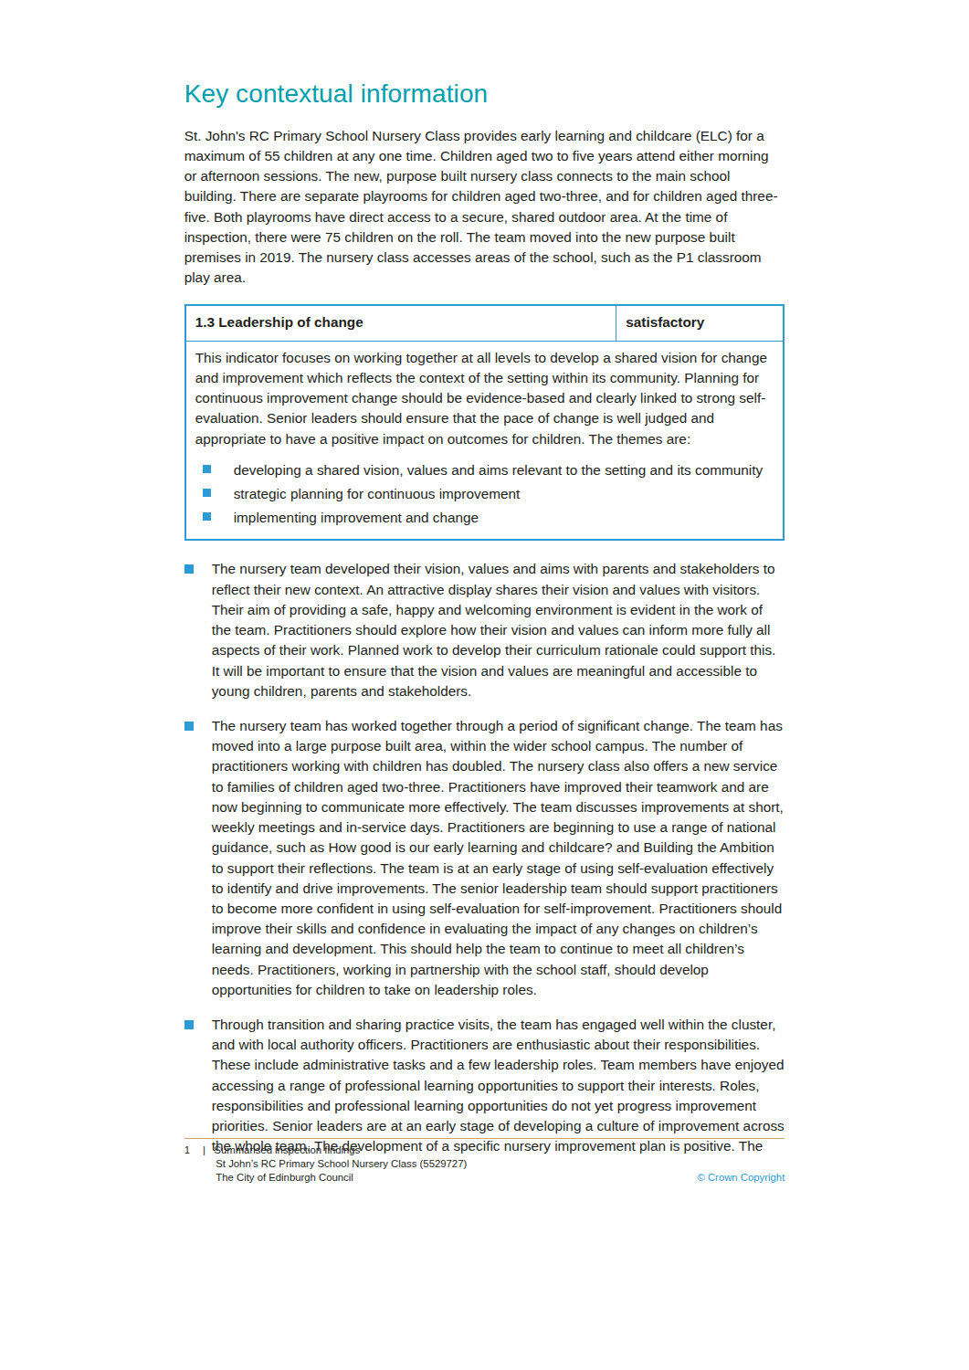Key contextual information
St. John's RC Primary School Nursery Class provides early learning and childcare (ELC) for a maximum of 55 children at any one time. Children aged two to five years attend either morning or afternoon sessions. The new, purpose built nursery class connects to the main school building. There are separate playrooms for children aged two-three, and for children aged three-five. Both playrooms have direct access to a secure, shared outdoor area. At the time of inspection, there were 75 children on the roll. The team moved into the new purpose built premises in 2019. The nursery class accesses areas of the school, such as the P1 classroom play area.
| 1.3 Leadership of change | satisfactory |
| This indicator focuses on working together at all levels to develop a shared vision for change and improvement which reflects the context of the setting within its community. Planning for continuous improvement change should be evidence-based and clearly linked to strong self-evaluation. Senior leaders should ensure that the pace of change is well judged and appropriate to have a positive impact on outcomes for children. The themes are: developing a shared vision, values and aims relevant to the setting and its community strategic planning for continuous improvement implementing improvement and change |
The nursery team developed their vision, values and aims with parents and stakeholders to reflect their new context. An attractive display shares their vision and values with visitors. Their aim of providing a safe, happy and welcoming environment is evident in the work of the team. Practitioners should explore how their vision and values can inform more fully all aspects of their work. Planned work to develop their curriculum rationale could support this. It will be important to ensure that the vision and values are meaningful and accessible to young children, parents and stakeholders.
The nursery team has worked together through a period of significant change. The team has moved into a large purpose built area, within the wider school campus. The number of practitioners working with children has doubled. The nursery class also offers a new service to families of children aged two-three. Practitioners have improved their teamwork and are now beginning to communicate more effectively. The team discusses improvements at short, weekly meetings and in-service days. Practitioners are beginning to use a range of national guidance, such as How good is our early learning and childcare? and Building the Ambition to support their reflections. The team is at an early stage of using self-evaluation effectively to identify and drive improvements. The senior leadership team should support practitioners to become more confident in using self-evaluation for self-improvement. Practitioners should improve their skills and confidence in evaluating the impact of any changes on children’s learning and development. This should help the team to continue to meet all children’s needs. Practitioners, working in partnership with the school staff, should develop opportunities for children to take on leadership roles.
Through transition and sharing practice visits, the team has engaged well within the cluster, and with local authority officers. Practitioners are enthusiastic about their responsibilities. These include administrative tasks and a few leadership roles. Team members have enjoyed accessing a range of professional learning opportunities to support their interests. Roles, responsibilities and professional learning opportunities do not yet progress improvement priorities. Senior leaders are at an early stage of developing a culture of improvement across the whole team. The development of a specific nursery improvement plan is positive. The
1 | Summarised inspection findings
St John’s RC Primary School Nursery Class (5529727)
The City of Edinburgh Council
© Crown Copyright